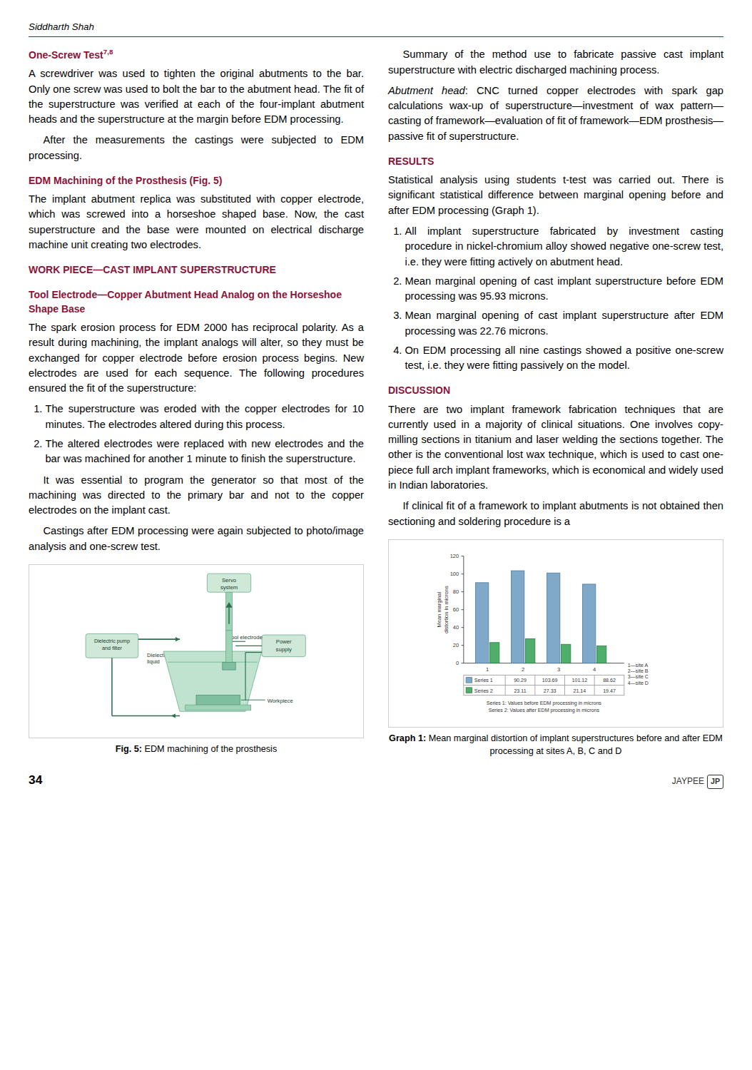Siddharth Shah
One-Screw Test7,8
A screwdriver was used to tighten the original abutments to the bar. Only one screw was used to bolt the bar to the abutment head. The fit of the superstructure was verified at each of the four-implant abutment heads and the superstructure at the margin before EDM processing.
After the measurements the castings were subjected to EDM processing.
EDM Machining of the Prosthesis (Fig. 5)
The implant abutment replica was substituted with copper electrode, which was screwed into a horseshoe shaped base. Now, the cast superstructure and the base were mounted on electrical discharge machine unit creating two electrodes.
Work Piece—Cast Implant Superstructure
Tool Electrode—Copper Abutment Head Analog on the Horseshoe Shape Base
The spark erosion process for EDM 2000 has reciprocal polarity. As a result during machining, the implant analogs will alter, so they must be exchanged for copper electrode before erosion process begins. New electrodes are used for each sequence. The following procedures ensured the fit of the superstructure:
The superstructure was eroded with the copper electrodes for 10 minutes. The electrodes altered during this process.
The altered electrodes were replaced with new electrodes and the bar was machined for another 1 minute to finish the superstructure.
It was essential to program the generator so that most of the machining was directed to the primary bar and not to the copper electrodes on the implant cast.
Castings after EDM processing were again subjected to photo/image analysis and one-screw test.
Servo system Power supply Dielectric pump and filter Tool electrode Dielectric liquid Workpiece
Fig. 5: EDM machining of the prosthesis
Summary of the method use to fabricate passive cast implant superstructure with electric discharged machining process.
Abutment head: CNC turned copper electrodes with spark gap calculations wax-up of superstructure—investment of wax pattern—casting of framework—evaluation of fit of framework—EDM prosthesis—passive fit of superstructure.
Results
Statistical analysis using students t-test was carried out. There is significant statistical difference between marginal opening before and after EDM processing (Graph 1).
All implant superstructure fabricated by investment casting procedure in nickel-chromium alloy showed negative one-screw test, i.e. they were fitting actively on abutment head.
Mean marginal opening of cast implant superstructure before EDM processing was 95.93 microns.
Mean marginal opening of cast implant superstructure after EDM processing was 22.76 microns.
On EDM processing all nine castings showed a positive one-screw test, i.e. they were fitting passively on the model.
Discussion
There are two implant framework fabrication techniques that are currently used in a majority of clinical situations. One involves copy-milling sections in titanium and laser welding the sections together. The other is the conventional lost wax technique, which is used to cast one-piece full arch implant frameworks, which is economical and widely used in Indian laboratories.
If clinical fit of a framework to implant abutments is not obtained then sectioning and soldering procedure is a
0 20 40 60 80 100 120 Mean marginal distortion in microns 1 2 3 4 Series 1 Series 2 90.29 103.69 101.12 88.62 23.11 27.33 21.14 19.47 1—site A 2—site B 3—site C 4—site D Series 1: Values before EDM processing in microns Series 2: Values after EDM processing in microns
Graph 1: Mean marginal distortion of implant superstructures before and after EDM processing at sites A, B, C and D
34
JAYPEEJP